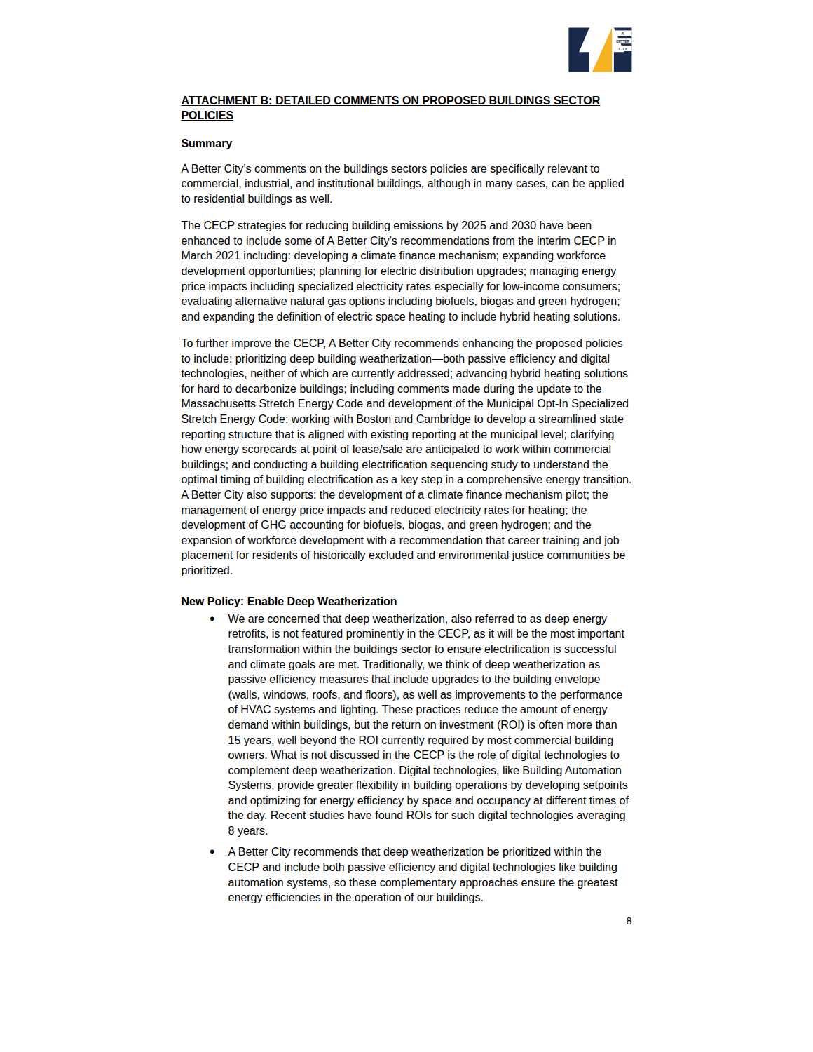A BETTER CITY
ATTACHMENT B: DETAILED COMMENTS ON PROPOSED BUILDINGS SECTOR POLICIES
Summary
A Better City’s comments on the buildings sectors policies are specifically relevant to commercial, industrial, and institutional buildings, although in many cases, can be applied to residential buildings as well.
The CECP strategies for reducing building emissions by 2025 and 2030 have been enhanced to include some of A Better City’s recommendations from the interim CECP in March 2021 including: developing a climate finance mechanism; expanding workforce development opportunities; planning for electric distribution upgrades; managing energy price impacts including specialized electricity rates especially for low-income consumers; evaluating alternative natural gas options including biofuels, biogas and green hydrogen; and expanding the definition of electric space heating to include hybrid heating solutions.
To further improve the CECP, A Better City recommends enhancing the proposed policies to include: prioritizing deep building weatherization—both passive efficiency and digital technologies, neither of which are currently addressed; advancing hybrid heating solutions for hard to decarbonize buildings; including comments made during the update to the Massachusetts Stretch Energy Code and development of the Municipal Opt-In Specialized Stretch Energy Code; working with Boston and Cambridge to develop a streamlined state reporting structure that is aligned with existing reporting at the municipal level; clarifying how energy scorecards at point of lease/sale are anticipated to work within commercial buildings; and conducting a building electrification sequencing study to understand the optimal timing of building electrification as a key step in a comprehensive energy transition. A Better City also supports: the development of a climate finance mechanism pilot; the management of energy price impacts and reduced electricity rates for heating; the development of GHG accounting for biofuels, biogas, and green hydrogen; and the expansion of workforce development with a recommendation that career training and job placement for residents of historically excluded and environmental justice communities be prioritized.
New Policy: Enable Deep Weatherization
We are concerned that deep weatherization, also referred to as deep energy retrofits, is not featured prominently in the CECP, as it will be the most important transformation within the buildings sector to ensure electrification is successful and climate goals are met. Traditionally, we think of deep weatherization as passive efficiency measures that include upgrades to the building envelope (walls, windows, roofs, and floors), as well as improvements to the performance of HVAC systems and lighting. These practices reduce the amount of energy demand within buildings, but the return on investment (ROI) is often more than 15 years, well beyond the ROI currently required by most commercial building owners. What is not discussed in the CECP is the role of digital technologies to complement deep weatherization. Digital technologies, like Building Automation Systems, provide greater flexibility in building operations by developing setpoints and optimizing for energy efficiency by space and occupancy at different times of the day. Recent studies have found ROIs for such digital technologies averaging 8 years.
A Better City recommends that deep weatherization be prioritized within the CECP and include both passive efficiency and digital technologies like building automation systems, so these complementary approaches ensure the greatest energy efficiencies in the operation of our buildings.
8